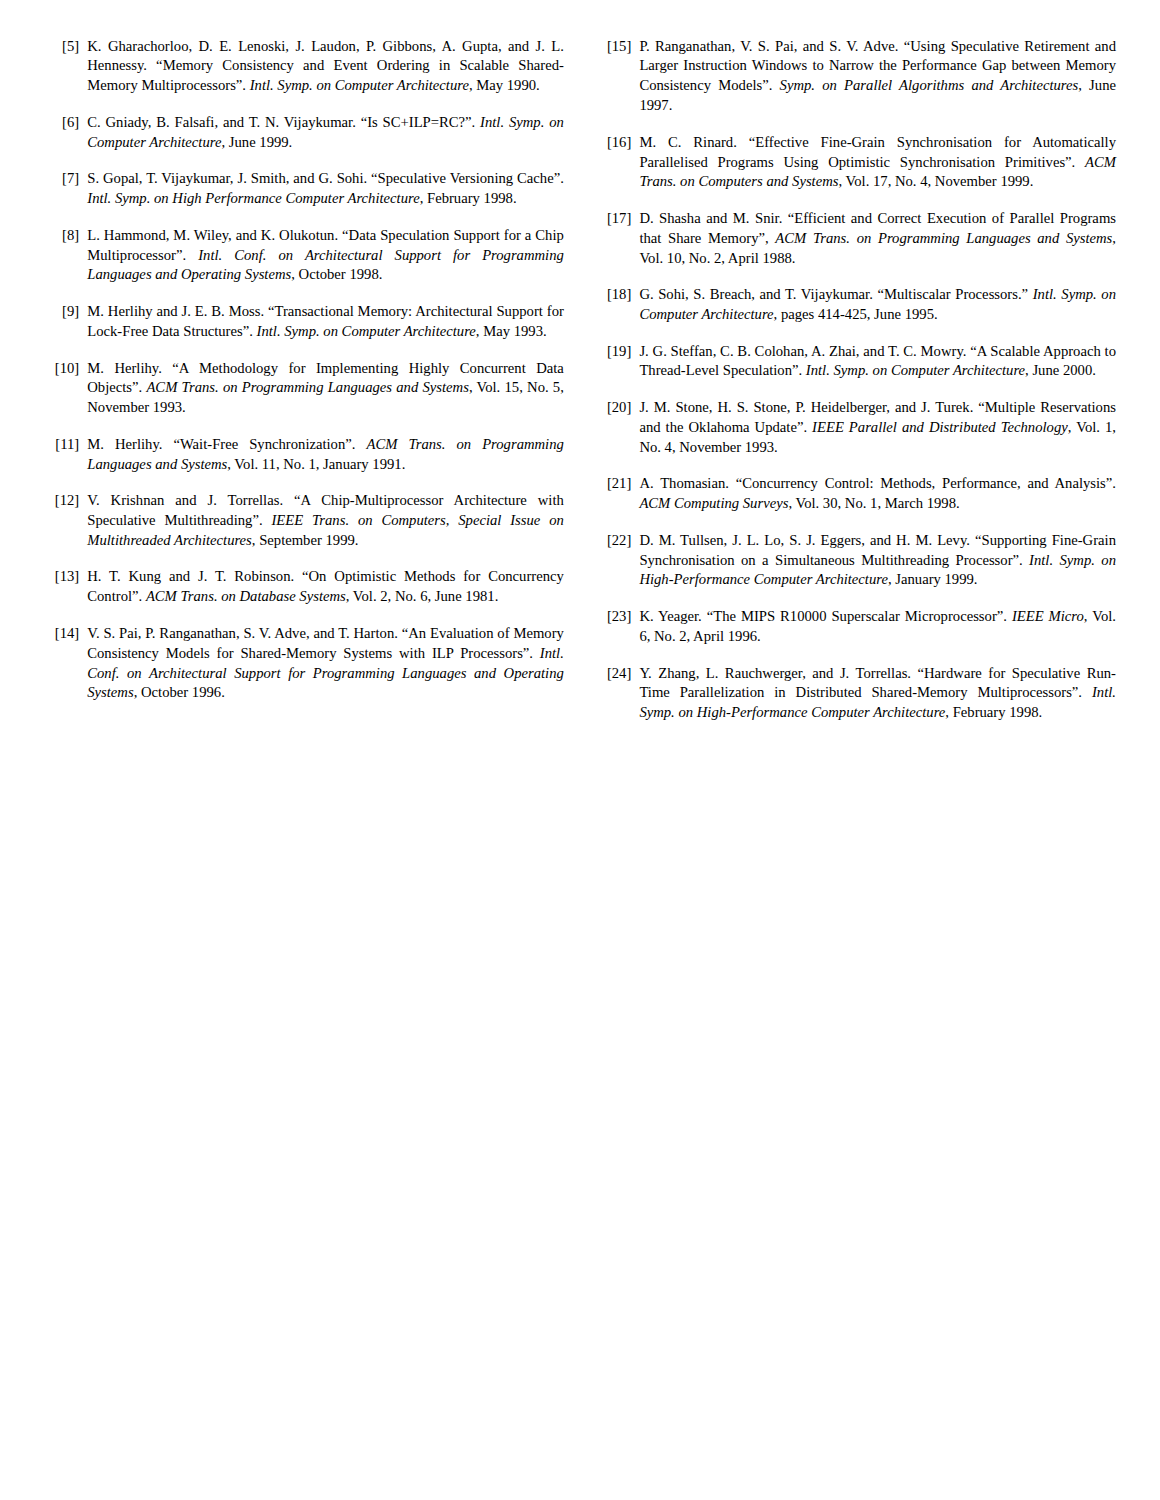[5]
K. Gharachorloo, D. E. Lenoski, J. Laudon, P. Gibbons, A. Gupta, and J. L. Hennessy. “Memory Consistency and Event Ordering in Scalable Shared-Memory Multiprocessors”. Intl. Symp. on Computer Architecture, May 1990.
[6]
C. Gniady, B. Falsafi, and T. N. Vijaykumar. “Is SC+ILP=RC?”. Intl. Symp. on Computer Architecture, June 1999.
[7]
S. Gopal, T. Vijaykumar, J. Smith, and G. Sohi. “Speculative Versioning Cache”. Intl. Symp. on High Performance Computer Architecture, February 1998.
[8]
L. Hammond, M. Wiley, and K. Olukotun. “Data Speculation Support for a Chip Multiprocessor”. Intl. Conf. on Architectural Support for Programming Languages and Operating Systems, October 1998.
[9]
M. Herlihy and J. E. B. Moss. “Transactional Memory: Architectural Support for Lock-Free Data Structures”. Intl. Symp. on Computer Architecture, May 1993.
[10]
M. Herlihy. “A Methodology for Implementing Highly Concurrent Data Objects”. ACM Trans. on Programming Languages and Systems, Vol. 15, No. 5, November 1993.
[11]
M. Herlihy. “Wait-Free Synchronization”. ACM Trans. on Programming Languages and Systems, Vol. 11, No. 1, January 1991.
[12]
V. Krishnan and J. Torrellas. “A Chip-Multiprocessor Architecture with Speculative Multithreading”. IEEE Trans. on Computers, Special Issue on Multithreaded Architectures, September 1999.
[13]
H. T. Kung and J. T. Robinson. “On Optimistic Methods for Concurrency Control”. ACM Trans. on Database Systems, Vol. 2, No. 6, June 1981.
[14]
V. S. Pai, P. Ranganathan, S. V. Adve, and T. Harton. “An Evaluation of Memory Consistency Models for Shared-Memory Systems with ILP Processors”. Intl. Conf. on Architectural Support for Programming Languages and Operating Systems, October 1996.
[15]
P. Ranganathan, V. S. Pai, and S. V. Adve. “Using Speculative Retirement and Larger Instruction Windows to Narrow the Performance Gap between Memory Consistency Models”. Symp. on Parallel Algorithms and Architectures, June 1997.
[16]
M. C. Rinard. “Effective Fine-Grain Synchronisation for Automatically Parallelised Programs Using Optimistic Synchronisation Primitives”. ACM Trans. on Computers and Systems, Vol. 17, No. 4, November 1999.
[17]
D. Shasha and M. Snir. “Efficient and Correct Execution of Parallel Programs that Share Memory”, ACM Trans. on Programming Languages and Systems, Vol. 10, No. 2, April 1988.
[18]
G. Sohi, S. Breach, and T. Vijaykumar. “Multiscalar Processors.” Intl. Symp. on Computer Architecture, pages 414-425, June 1995.
[19]
J. G. Steffan, C. B. Colohan, A. Zhai, and T. C. Mowry. “A Scalable Approach to Thread-Level Speculation”. Intl. Symp. on Computer Architecture, June 2000.
[20]
J. M. Stone, H. S. Stone, P. Heidelberger, and J. Turek. “Multiple Reservations and the Oklahoma Update”. IEEE Parallel and Distributed Technology, Vol. 1, No. 4, November 1993.
[21]
A. Thomasian. “Concurrency Control: Methods, Performance, and Analysis”. ACM Computing Surveys, Vol. 30, No. 1, March 1998.
[22]
D. M. Tullsen, J. L. Lo, S. J. Eggers, and H. M. Levy. “Supporting Fine-Grain Synchronisation on a Simultaneous Multithreading Processor”. Intl. Symp. on High-Performance Computer Architecture, January 1999.
[23]
K. Yeager. “The MIPS R10000 Superscalar Microprocessor”. IEEE Micro, Vol. 6, No. 2, April 1996.
[24]
Y. Zhang, L. Rauchwerger, and J. Torrellas. “Hardware for Speculative Run-Time Parallelization in Distributed Shared-Memory Multiprocessors”. Intl. Symp. on High-Performance Computer Architecture, February 1998.